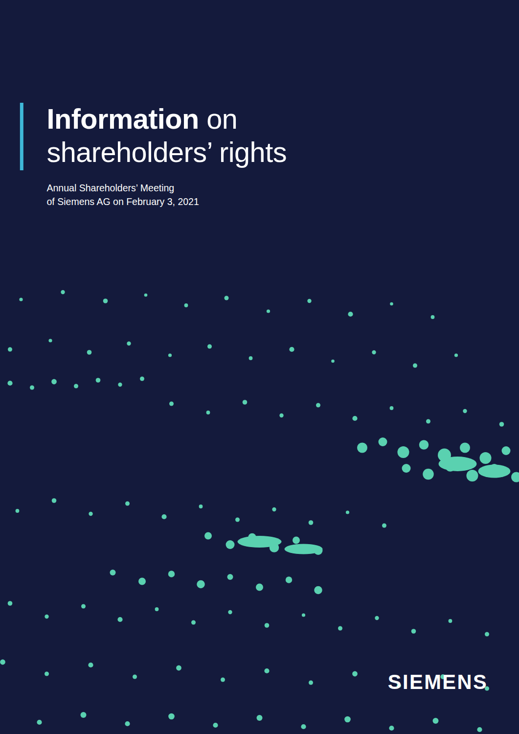Information on
shareholders’ rights
Annual Shareholders’ Meeting
of Siemens AG on February 3, 2021
SIEMENS